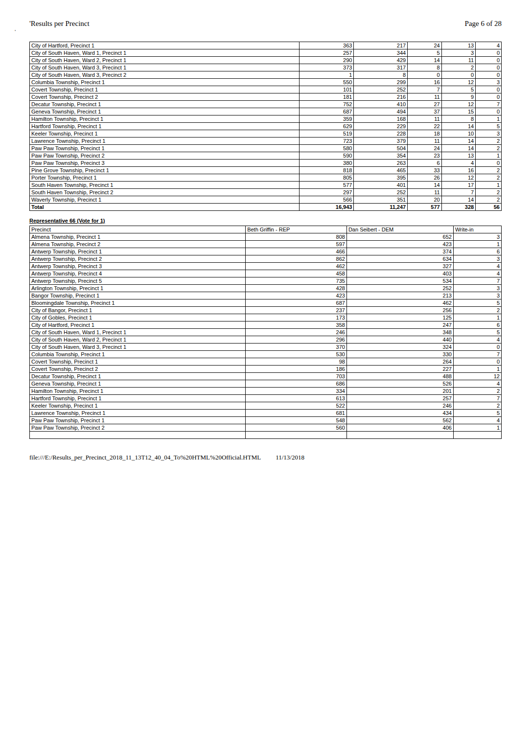‘
Results per Precinct
Page 6 of 28
| City of Hartford, Precinct 1 | 363 | 217 | 24 | 13 | 4 |
| City of South Haven, Ward 1, Precinct 1 | 257 | 344 | 5 | 3 | 0 |
| City of South Haven, Ward 2, Precinct 1 | 290 | 429 | 14 | 11 | 0 |
| City of South Haven, Ward 3, Precinct 1 | 373 | 317 | 8 | 2 | 0 |
| City of South Haven, Ward 3, Precinct 2 | 1 | 8 | 0 | 0 | 0 |
| Columbia Township, Precinct 1 | 550 | 299 | 16 | 12 | 3 |
| Covert Township, Precinct 1 | 101 | 252 | 7 | 5 | 0 |
| Covert Township, Precinct 2 | 181 | 216 | 11 | 9 | 0 |
| Decatur Township, Precinct 1 | 752 | 410 | 27 | 12 | 7 |
| Geneva Township, Precinct 1 | 687 | 494 | 37 | 15 | 0 |
| Hamilton Township, Precinct 1 | 359 | 168 | 11 | 8 | 1 |
| Hartford Township, Precinct 1 | 629 | 229 | 22 | 14 | 5 |
| Keeler Township, Precinct 1 | 519 | 228 | 18 | 10 | 3 |
| Lawrence Township, Precinct 1 | 723 | 379 | 11 | 14 | 2 |
| Paw Paw Township, Precinct 1 | 580 | 504 | 24 | 14 | 2 |
| Paw Paw Township, Precinct 2 | 590 | 354 | 23 | 13 | 1 |
| Paw Paw Township, Precinct 3 | 380 | 263 | 6 | 4 | 0 |
| Pine Grove Township, Precinct 1 | 818 | 465 | 33 | 16 | 2 |
| Porter Township, Precinct 1 | 805 | 395 | 26 | 12 | 2 |
| South Haven Township, Precinct 1 | 577 | 401 | 14 | 17 | 1 |
| South Haven Township, Precinct 2 | 297 | 252 | 11 | 7 | 2 |
| Waverly Township, Precinct 1 | 566 | 351 | 20 | 14 | 2 |
| Total | 16,943 | 11,247 | 577 | 328 | 56 |
Representative 66 (Vote for 1)
| Precinct | Beth Griffin - REP | Dan Seibert - DEM | Write-in |
| --- | --- | --- | --- |
| Almena Township, Precinct 1 | 808 | 652 | 3 |
| Almena Township, Precinct 2 | 597 | 423 | 1 |
| Antwerp Township, Precinct 1 | 466 | 374 | 6 |
| Antwerp Township, Precinct 2 | 862 | 634 | 3 |
| Antwerp Township, Precinct 3 | 462 | 327 | 4 |
| Antwerp Township, Precinct 4 | 458 | 403 | 4 |
| Antwerp Township, Precinct 5 | 735 | 534 | 7 |
| Arlington Township, Precinct 1 | 428 | 252 | 3 |
| Bangor Township, Precinct 1 | 423 | 213 | 3 |
| Bloomingdale Township, Precinct 1 | 687 | 462 | 5 |
| City of Bangor, Precinct 1 | 237 | 256 | 2 |
| City of Gobles, Precinct 1 | 173 | 125 | 1 |
| City of Hartford, Precinct 1 | 358 | 247 | 6 |
| City of South Haven, Ward 1, Precinct 1 | 246 | 348 | 5 |
| City of South Haven, Ward 2, Precinct 1 | 296 | 440 | 4 |
| City of South Haven, Ward 3, Precinct 1 | 370 | 324 | 0 |
| Columbia Township, Precinct 1 | 530 | 330 | 7 |
| Covert Township, Precinct 1 | 98 | 264 | 0 |
| Covert Township, Precinct 2 | 186 | 227 | 1 |
| Decatur Township, Precinct 1 | 703 | 488 | 12 |
| Geneva Township, Precinct 1 | 686 | 526 | 4 |
| Hamilton Township, Precinct 1 | 334 | 201 | 2 |
| Hartford Township, Precinct 1 | 613 | 257 | 7 |
| Keeler Township, Precinct 1 | 522 | 246 | 2 |
| Lawrence Township, Precinct 1 | 681 | 434 | 5 |
| Paw Paw Township, Precinct 1 | 548 | 562 | 4 |
| Paw Paw Township, Precinct 2 | 560 | 406 | 1 |
file:///E:/Results_per_Precinct_2018_11_13T12_40_04_To%20HTML%20Official.HTML11/13/2018